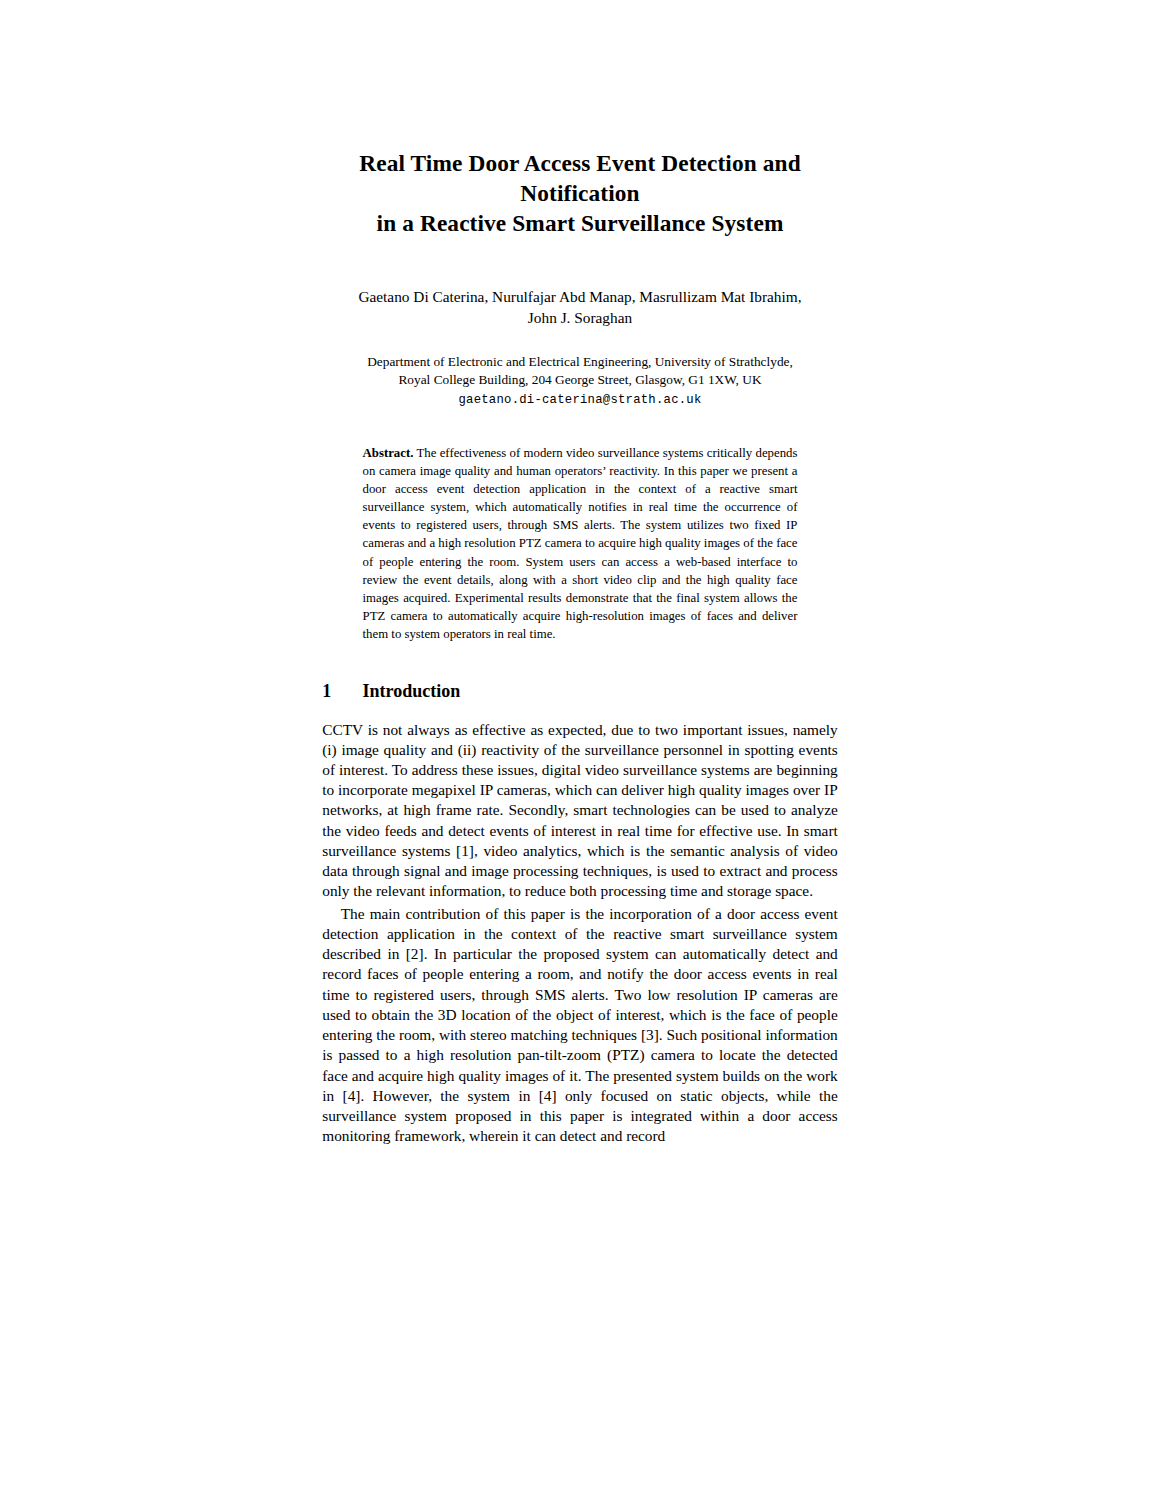Real Time Door Access Event Detection and Notification
in a Reactive Smart Surveillance System
Gaetano Di Caterina, Nurulfajar Abd Manap, Masrullizam Mat Ibrahim,
John J. Soraghan
Department of Electronic and Electrical Engineering, University of Strathclyde,
Royal College Building, 204 George Street, Glasgow, G1 1XW, UK
gaetano.di-caterina@strath.ac.uk
Abstract. The effectiveness of modern video surveillance systems critically depends on camera image quality and human operators’ reactivity. In this paper we present a door access event detection application in the context of a reactive smart surveillance system, which automatically notifies in real time the occurrence of events to registered users, through SMS alerts. The system utilizes two fixed IP cameras and a high resolution PTZ camera to acquire high quality images of the face of people entering the room. System users can access a web-based interface to review the event details, along with a short video clip and the high quality face images acquired. Experimental results demonstrate that the final system allows the PTZ camera to automatically acquire high-resolution images of faces and deliver them to system operators in real time.
1 Introduction
CCTV is not always as effective as expected, due to two important issues, namely (i) image quality and (ii) reactivity of the surveillance personnel in spotting events of interest. To address these issues, digital video surveillance systems are beginning to incorporate megapixel IP cameras, which can deliver high quality images over IP networks, at high frame rate. Secondly, smart technologies can be used to analyze the video feeds and detect events of interest in real time for effective use. In smart surveillance systems [1], video analytics, which is the semantic analysis of video data through signal and image processing techniques, is used to extract and process only the relevant information, to reduce both processing time and storage space.
The main contribution of this paper is the incorporation of a door access event detection application in the context of the reactive smart surveillance system described in [2]. In particular the proposed system can automatically detect and record faces of people entering a room, and notify the door access events in real time to registered users, through SMS alerts. Two low resolution IP cameras are used to obtain the 3D location of the object of interest, which is the face of people entering the room, with stereo matching techniques [3]. Such positional information is passed to a high resolution pan-tilt-zoom (PTZ) camera to locate the detected face and acquire high quality images of it. The presented system builds on the work in [4]. However, the system in [4] only focused on static objects, while the surveillance system proposed in this paper is integrated within a door access monitoring framework, wherein it can detect and record